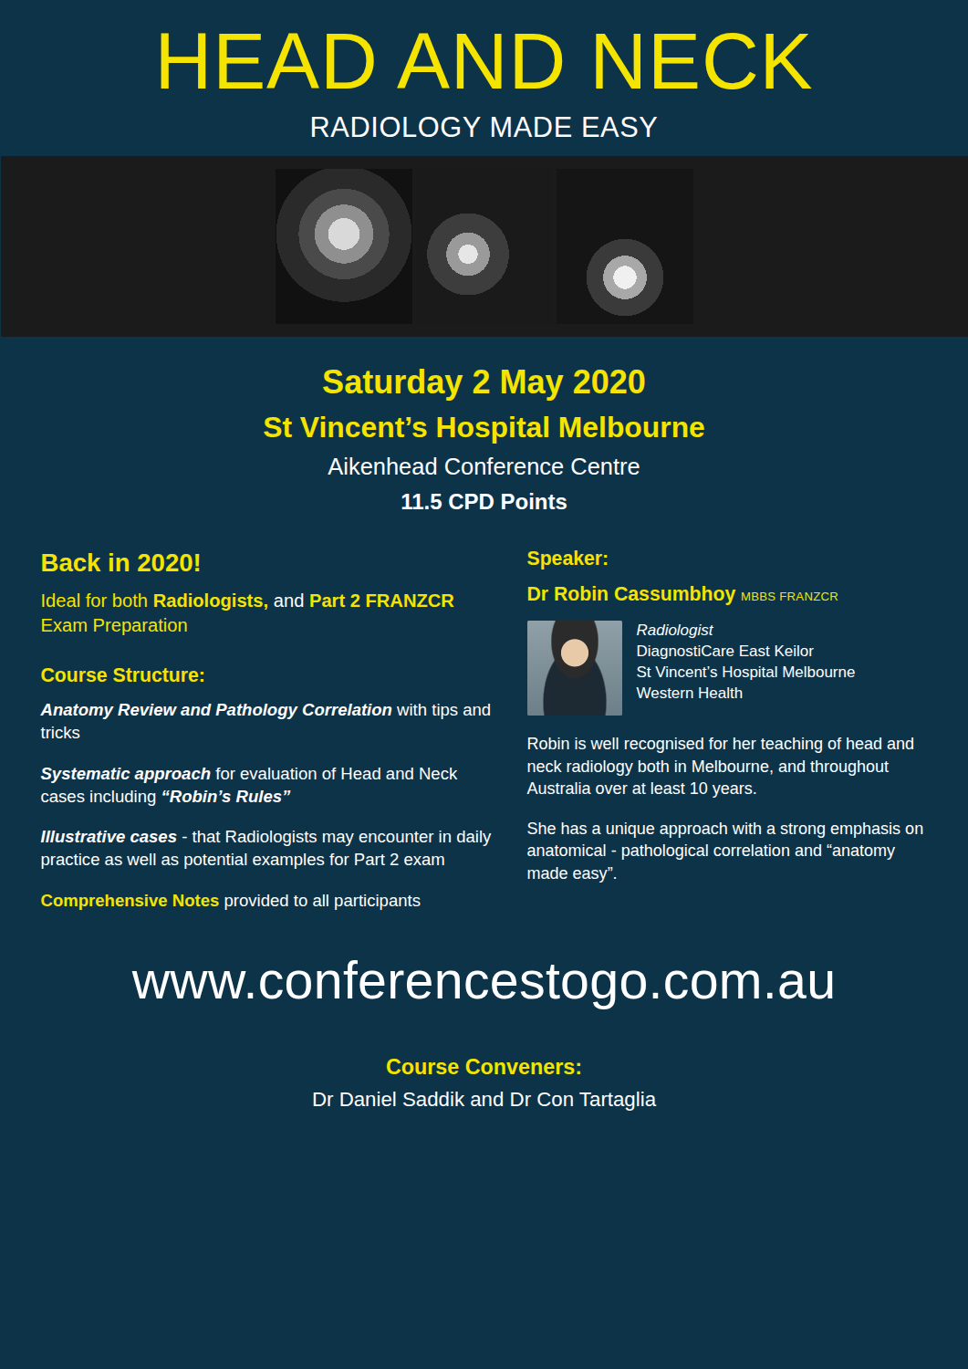Head and Neck
Radiology Made Easy
Saturday 2 May 2020
St Vincent’s Hospital Melbourne
Aikenhead Conference Centre
11.5 CPD Points
Back in 2020!
Ideal for both Radiologists, and Part 2 FRANZCR Exam Preparation
Course Structure:
Anatomy Review and Pathology Correlation with tips and tricks
Systematic approach for evaluation of Head and Neck cases including “Robin’s Rules”
Illustrative cases - that Radiologists may encounter in daily practice as well as potential examples for Part 2 exam
Comprehensive Notes provided to all participants
Speaker:
Dr Robin Cassumbhoy MBBS FRANZCR
Radiologist
DiagnostiCare East Keilor
St Vincent’s Hospital Melbourne
Western Health
Robin is well recognised for her teaching of head and neck radiology both in Melbourne, and throughout Australia over at least 10 years.
She has a unique approach with a strong emphasis on anatomical - pathological correlation and “anatomy made easy”.
www.conferencestogo.com.au
Course Conveners:
Dr Daniel Saddik and Dr Con Tartaglia